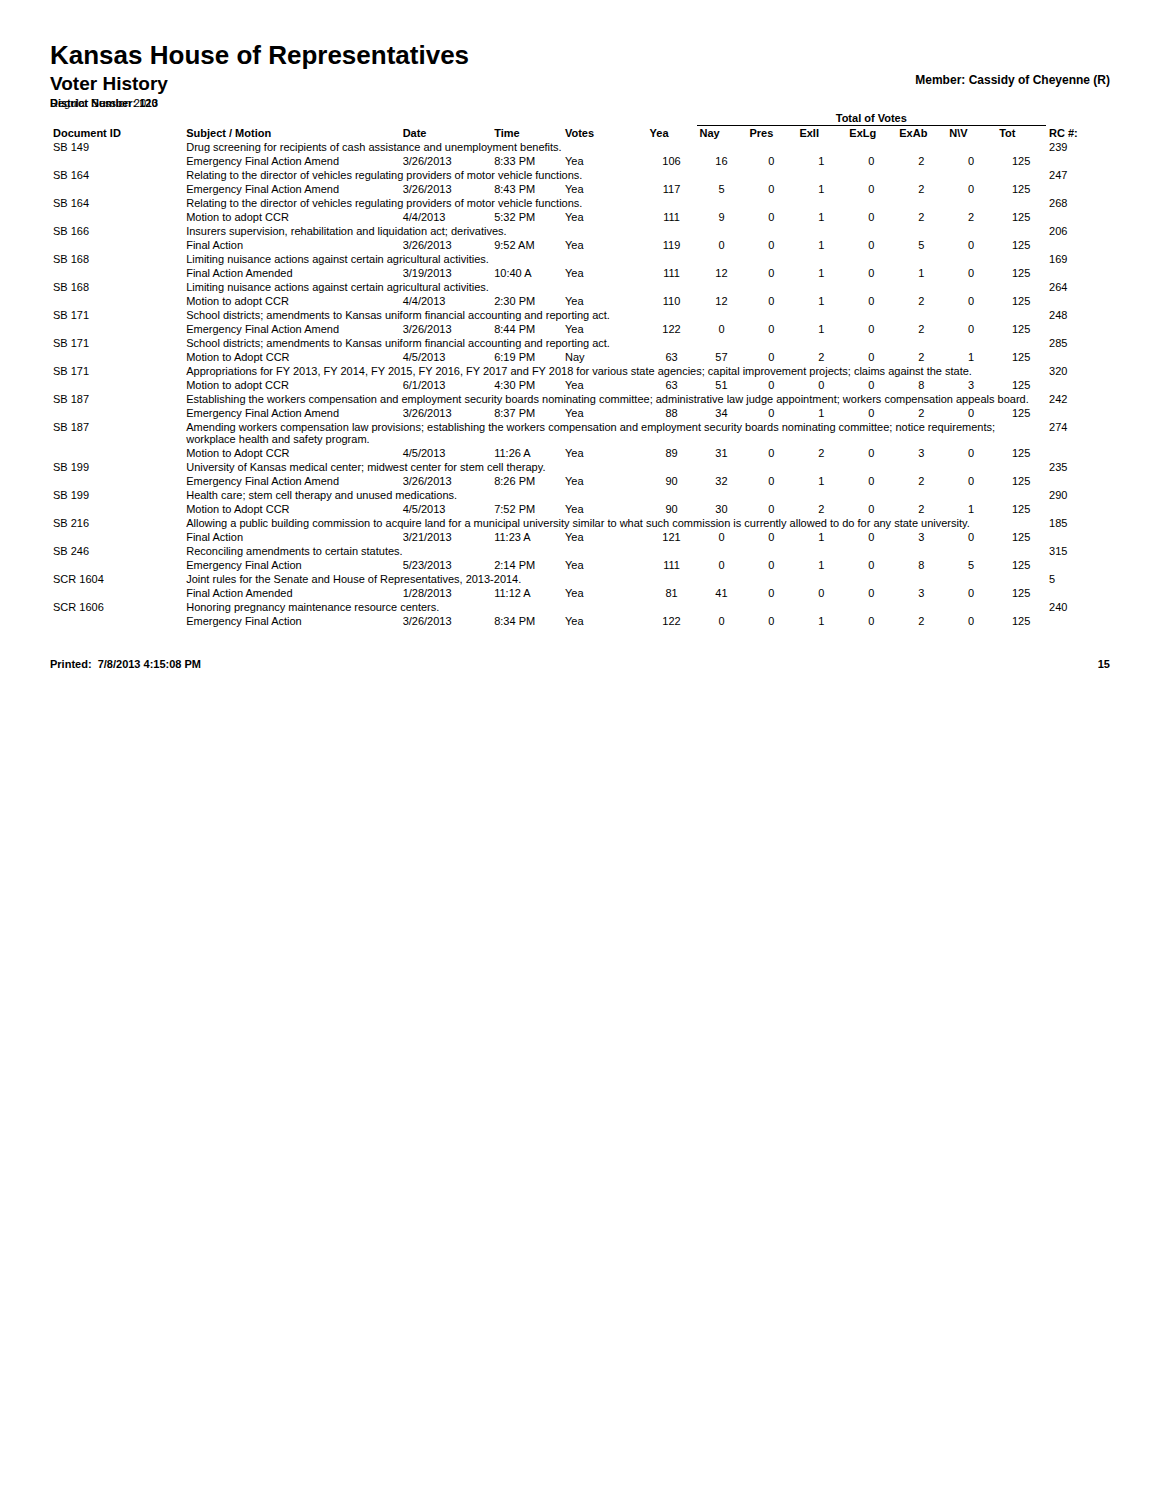Kansas House of Representatives
Voter History
Regular Session 2013
Member: Cassidy of Cheyenne (R)
District Number: 120
| | Total of Votes | |
| Document ID | Subject / Motion | Date | Time | Votes | Yea | Nay | Pres | ExII | ExLg | ExAb | N\V | Tot | RC #: |
| SB 149 | Drug screening for recipients of cash assistance and unemployment benefits. | 239 |
| | Emergency Final Action Amend | 3/26/2013 | 8:33 PM | Yea | 106 | 16 | 0 | 1 | 0 | 2 | 0 | 125 | |
| SB 164 | Relating to the director of vehicles regulating providers of motor vehicle functions. | 247 |
| | Emergency Final Action Amend | 3/26/2013 | 8:43 PM | Yea | 117 | 5 | 0 | 1 | 0 | 2 | 0 | 125 | |
| SB 164 | Relating to the director of vehicles regulating providers of motor vehicle functions. | 268 |
| | Motion to adopt CCR | 4/4/2013 | 5:32 PM | Yea | 111 | 9 | 0 | 1 | 0 | 2 | 2 | 125 | |
| SB 166 | Insurers supervision, rehabilitation and liquidation act; derivatives. | 206 |
| | Final Action | 3/26/2013 | 9:52 AM | Yea | 119 | 0 | 0 | 1 | 0 | 5 | 0 | 125 | |
| SB 168 | Limiting nuisance actions against certain agricultural activities. | 169 |
| | Final Action Amended | 3/19/2013 | 10:40 A | Yea | 111 | 12 | 0 | 1 | 0 | 1 | 0 | 125 | |
| SB 168 | Limiting nuisance actions against certain agricultural activities. | 264 |
| | Motion to adopt CCR | 4/4/2013 | 2:30 PM | Yea | 110 | 12 | 0 | 1 | 0 | 2 | 0 | 125 | |
| SB 171 | School districts; amendments to Kansas uniform financial accounting and reporting act. | 248 |
| | Emergency Final Action Amend | 3/26/2013 | 8:44 PM | Yea | 122 | 0 | 0 | 1 | 0 | 2 | 0 | 125 | |
| SB 171 | School districts; amendments to Kansas uniform financial accounting and reporting act. | 285 |
| | Motion to Adopt CCR | 4/5/2013 | 6:19 PM | Nay | 63 | 57 | 0 | 2 | 0 | 2 | 1 | 125 | |
| SB 171 | Appropriations for FY 2013, FY 2014, FY 2015, FY 2016, FY 2017 and FY 2018 for various state agencies; capital improvement projects; claims against the state. | 320 |
| | Motion to adopt CCR | 6/1/2013 | 4:30 PM | Yea | 63 | 51 | 0 | 0 | 0 | 8 | 3 | 125 | |
| SB 187 | Establishing the workers compensation and employment security boards nominating committee; administrative law judge appointment; workers compensation appeals board. | 242 |
| | Emergency Final Action Amend | 3/26/2013 | 8:37 PM | Yea | 88 | 34 | 0 | 1 | 0 | 2 | 0 | 125 | |
| SB 187 | Amending workers compensation law provisions; establishing the workers compensation and employment security boards nominating committee; notice requirements; workplace health and safety program. | 274 |
| | Motion to Adopt CCR | 4/5/2013 | 11:26 A | Yea | 89 | 31 | 0 | 2 | 0 | 3 | 0 | 125 | |
| SB 199 | University of Kansas medical center; midwest center for stem cell therapy. | 235 |
| | Emergency Final Action Amend | 3/26/2013 | 8:26 PM | Yea | 90 | 32 | 0 | 1 | 0 | 2 | 0 | 125 | |
| SB 199 | Health care; stem cell therapy and unused medications. | 290 |
| | Motion to Adopt CCR | 4/5/2013 | 7:52 PM | Yea | 90 | 30 | 0 | 2 | 0 | 2 | 1 | 125 | |
| SB 216 | Allowing a public building commission to acquire land for a municipal university similar to what such commission is currently allowed to do for any state university. | 185 |
| | Final Action | 3/21/2013 | 11:23 A | Yea | 121 | 0 | 0 | 1 | 0 | 3 | 0 | 125 | |
| SB 246 | Reconciling amendments to certain statutes. | 315 |
| | Emergency Final Action | 5/23/2013 | 2:14 PM | Yea | 111 | 0 | 0 | 1 | 0 | 8 | 5 | 125 | |
| SCR 1604 | Joint rules for the Senate and House of Representatives, 2013-2014. | 5 |
| | Final Action Amended | 1/28/2013 | 11:12 A | Yea | 81 | 41 | 0 | 0 | 0 | 3 | 0 | 125 | |
| SCR 1606 | Honoring pregnancy maintenance resource centers. | 240 |
| | Emergency Final Action | 3/26/2013 | 8:34 PM | Yea | 122 | 0 | 0 | 1 | 0 | 2 | 0 | 125 | |
Printed: 7/8/2013 4:15:08 PM
15